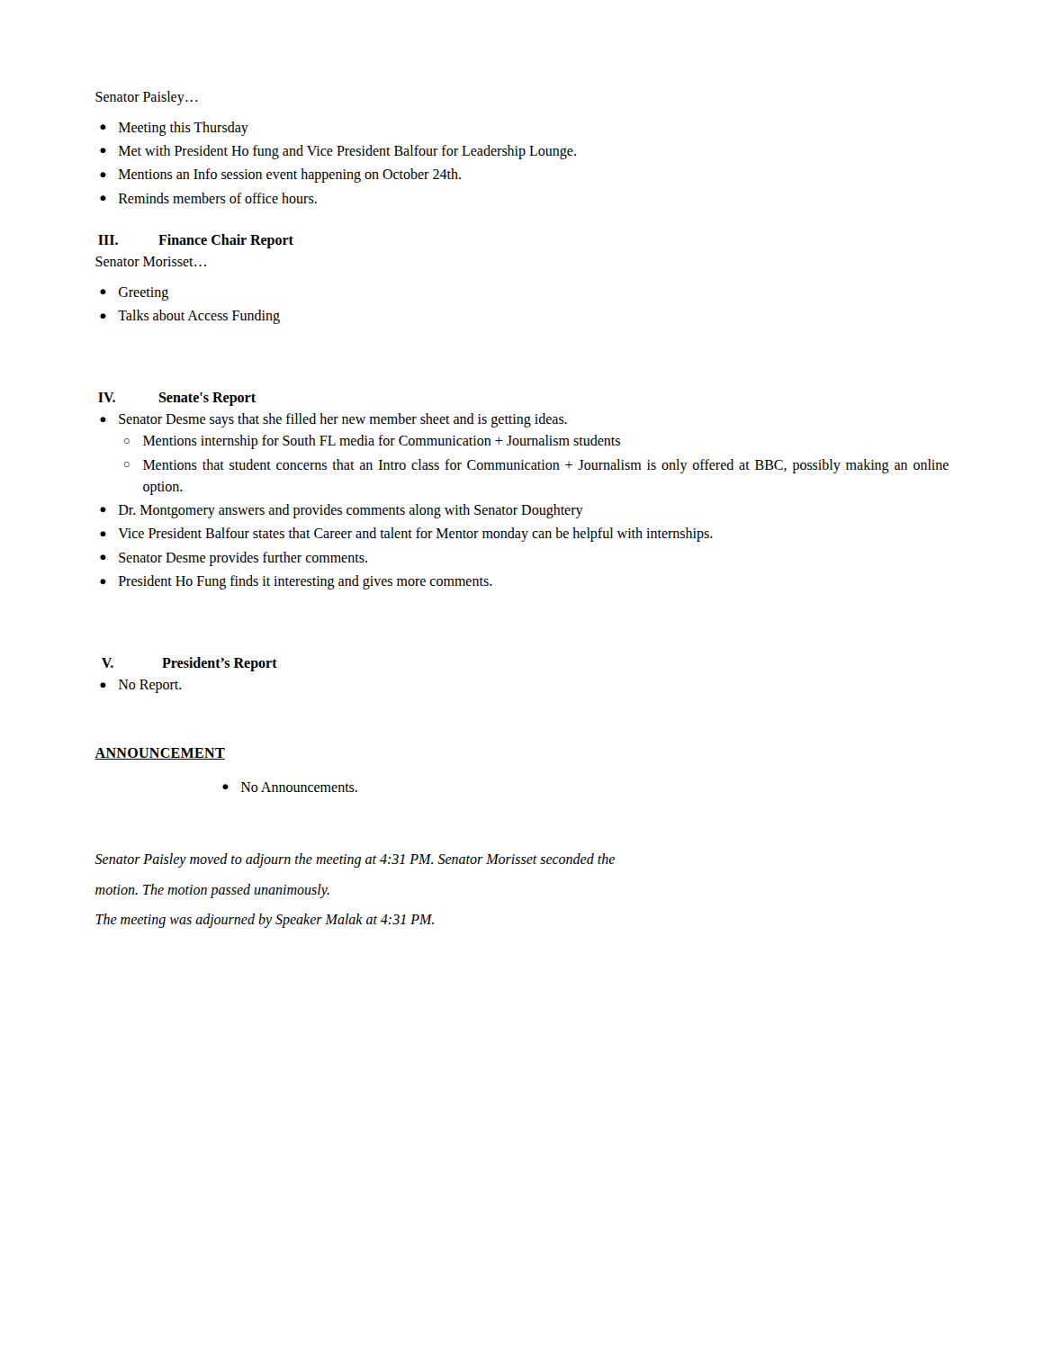Senator Paisley…
Meeting this Thursday
Met with President Ho fung and Vice President Balfour for Leadership Lounge.
Mentions an Info session event happening on October 24th.
Reminds members of office hours.
III. Finance Chair Report
Senator Morisset…
Greeting
Talks about Access Funding
IV. Senate's Report
Senator Desme says that she filled her new member sheet and is getting ideas.
Mentions internship for South FL media for Communication + Journalism students
Mentions that student concerns that an Intro class for Communication + Journalism is only offered at BBC, possibly making an online option.
Dr. Montgomery answers and provides comments along with Senator Doughtery
Vice President Balfour states that Career and talent for Mentor monday can be helpful with internships.
Senator Desme provides further comments.
President Ho Fung finds it interesting and gives more comments.
V. President’s Report
No Report.
ANNOUNCEMENT
No Announcements.
Senator Paisley moved to adjourn the meeting at 4:31 PM. Senator Morisset seconded the
motion. The motion passed unanimously.
The meeting was adjourned by Speaker Malak at 4:31 PM.